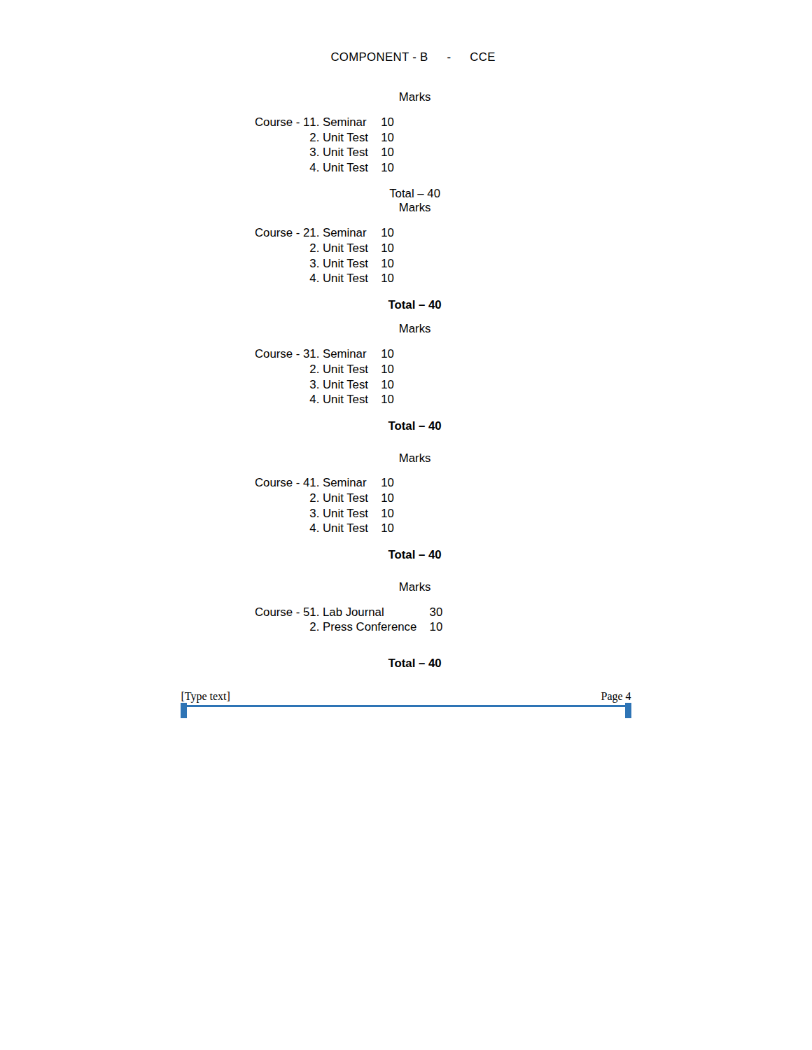COMPONENT - B-CCE
Marks
| Course - 1 | 1. Seminar | 10 |
| | 2. Unit Test | 10 |
| | 3. Unit Test | 10 |
| | 4. Unit Test | 10 |
Total – 40
Marks
| Course - 2 | 1. Seminar | 10 |
| | 2. Unit Test | 10 |
| | 3. Unit Test | 10 |
| | 4. Unit Test | 10 |
Total – 40
Marks
| Course - 3 | 1. Seminar | 10 |
| | 2. Unit Test | 10 |
| | 3. Unit Test | 10 |
| | 4. Unit Test | 10 |
Total – 40
Marks
| Course - 4 | 1. Seminar | 10 |
| | 2. Unit Test | 10 |
| | 3. Unit Test | 10 |
| | 4. Unit Test | 10 |
Total – 40
Marks
| Course - 5 | 1. Lab Journal | 30 |
| | 2. Press Conference | 10 |
Total – 40
[Type text]
Page 4